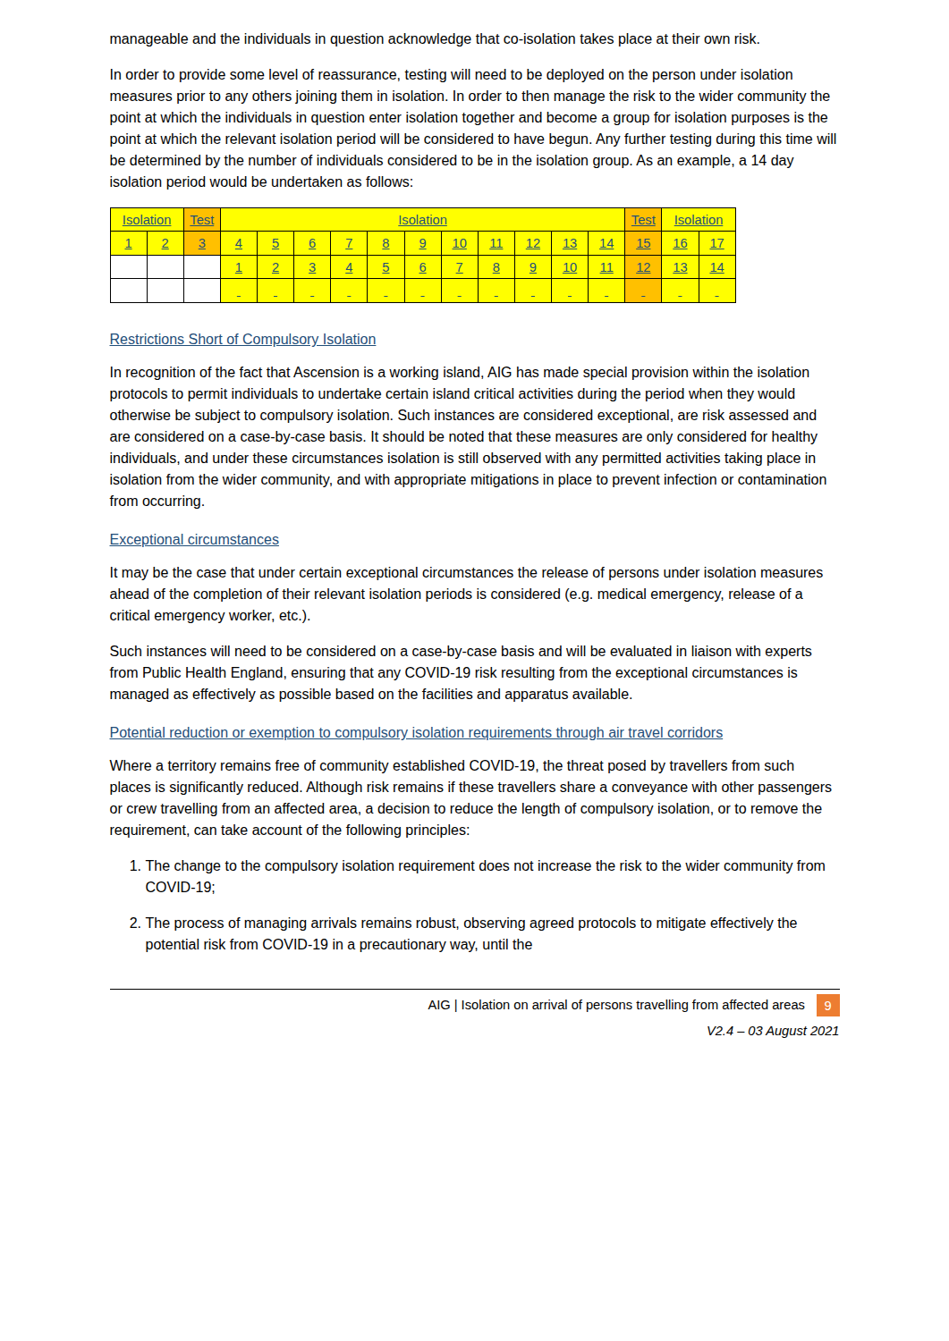manageable and the individuals in question acknowledge that co-isolation takes place at their own risk.
In order to provide some level of reassurance, testing will need to be deployed on the person under isolation measures prior to any others joining them in isolation. In order to then manage the risk to the wider community the point at which the individuals in question enter isolation together and become a group for isolation purposes is the point at which the relevant isolation period will be considered to have begun. Any further testing during this time will be determined by the number of individuals considered to be in the isolation group. As an example, a 14 day isolation period would be undertaken as follows:
| Isolation | Test | Isolation | Test | Isolation |
| 1 | 2 | 3 | 4 | 5 | 6 | 7 | 8 | 9 | 10 | 11 | 12 | 13 | 14 | 15 | 16 | 17 |
| | | | 1 | 2 | 3 | 4 | 5 | 6 | 7 | 8 | 9 | 10 | 11 | 12 | 13 | 14 |
Restrictions Short of Compulsory Isolation
In recognition of the fact that Ascension is a working island, AIG has made special provision within the isolation protocols to permit individuals to undertake certain island critical activities during the period when they would otherwise be subject to compulsory isolation. Such instances are considered exceptional, are risk assessed and are considered on a case-by-case basis. It should be noted that these measures are only considered for healthy individuals, and under these circumstances isolation is still observed with any permitted activities taking place in isolation from the wider community, and with appropriate mitigations in place to prevent infection or contamination from occurring.
Exceptional circumstances
It may be the case that under certain exceptional circumstances the release of persons under isolation measures ahead of the completion of their relevant isolation periods is considered (e.g. medical emergency, release of a critical emergency worker, etc.).
Such instances will need to be considered on a case-by-case basis and will be evaluated in liaison with experts from Public Health England, ensuring that any COVID-19 risk resulting from the exceptional circumstances is managed as effectively as possible based on the facilities and apparatus available.
Potential reduction or exemption to compulsory isolation requirements through air travel corridors
Where a territory remains free of community established COVID-19, the threat posed by travellers from such places is significantly reduced. Although risk remains if these travellers share a conveyance with other passengers or crew travelling from an affected area, a decision to reduce the length of compulsory isolation, or to remove the requirement, can take account of the following principles:
The change to the compulsory isolation requirement does not increase the risk to the wider community from COVID-19;
The process of managing arrivals remains robust, observing agreed protocols to mitigate effectively the potential risk from COVID-19 in a precautionary way, until the
AIG | Isolation on arrival of persons travelling from affected areas 9
V2.4 – 03 August 2021